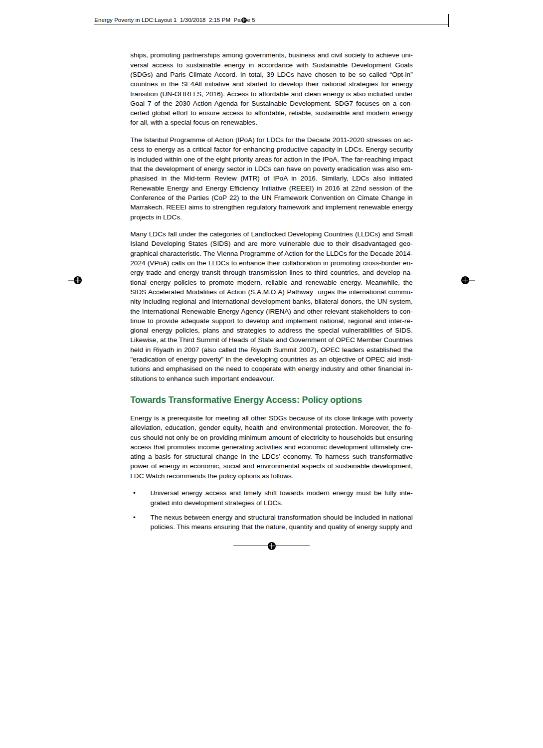Energy Poverty in LDC:Layout 1 1/30/2018 2:15 PM Pa e 5
ships, promoting partnerships among governments, business and civil society to achieve universal access to sustainable energy in accordance with Sustainable Development Goals (SDGs) and Paris Climate Accord. In total, 39 LDCs have chosen to be so called “Opt-in” countries in the SE4All initiative and started to develop their national strategies for energy transition (UN-OHRLLS, 2016). Access to affordable and clean energy is also included under Goal 7 of the 2030 Action Agenda for Sustainable Development. SDG7 focuses on a concerted global effort to ensure access to affordable, reliable, sustainable and modern energy for all, with a special focus on renewables.
The Istanbul Programme of Action (IPoA) for LDCs for the Decade 2011-2020 stresses on access to energy as a critical factor for enhancing productive capacity in LDCs. Energy security is included within one of the eight priority areas for action in the IPoA. The far-reaching impact that the development of energy sector in LDCs can have on poverty eradication was also emphasised in the Mid-term Review (MTR) of IPoA in 2016. Similarly, LDCs also initiated Renewable Energy and Energy Efficiency Initiative (REEEI) in 2016 at 22nd session of the Conference of the Parties (CoP 22) to the UN Framework Convention on Cimate Change in Marrakech. REEEI aims to strengthen regulatory framework and implement renewable energy projects in LDCs.
Many LDCs fall under the categories of Landlocked Developing Countries (LLDCs) and Small Island Developing States (SIDS) and are more vulnerable due to their disadvantaged geographical characteristic. The Vienna Programme of Action for the LLDCs for the Decade 2014-2024 (VPoA) calls on the LLDCs to enhance their collaboration in promoting cross-border energy trade and energy transit through transmission lines to third countries, and develop national energy policies to promote modern, reliable and renewable energy. Meanwhile, the SIDS Accelerated Modalities of Action (S.A.M.O.A) Pathway urges the international community including regional and international development banks, bilateral donors, the UN system, the International Renewable Energy Agency (IRENA) and other relevant stakeholders to continue to provide adequate support to develop and implement national, regional and inter-regional energy policies, plans and strategies to address the special vulnerabilities of SIDS. Likewise, at the Third Summit of Heads of State and Government of OPEC Member Countries held in Riyadh in 2007 (also called the Riyadh Summit 2007), OPEC leaders established the "eradication of energy poverty" in the developing countries as an objective of OPEC aid institutions and emphasised on the need to cooperate with energy industry and other financial institutions to enhance such important endeavour.
Towards Transformative Energy Access: Policy options
Energy is a prerequisite for meeting all other SDGs because of its close linkage with poverty alleviation, education, gender equity, health and environmental protection. Moreover, the focus should not only be on providing minimum amount of electricity to households but ensuring access that promotes income generating activities and economic development ultimately creating a basis for structural change in the LDCs’ economy. To harness such transformative power of energy in economic, social and environmental aspects of sustainable development, LDC Watch recommends the policy options as follows.
Universal energy access and timely shift towards modern energy must be fully integrated into development strategies of LDCs.
The nexus between energy and structural transformation should be included in national policies. This means ensuring that the nature, quantity and quality of energy supply and